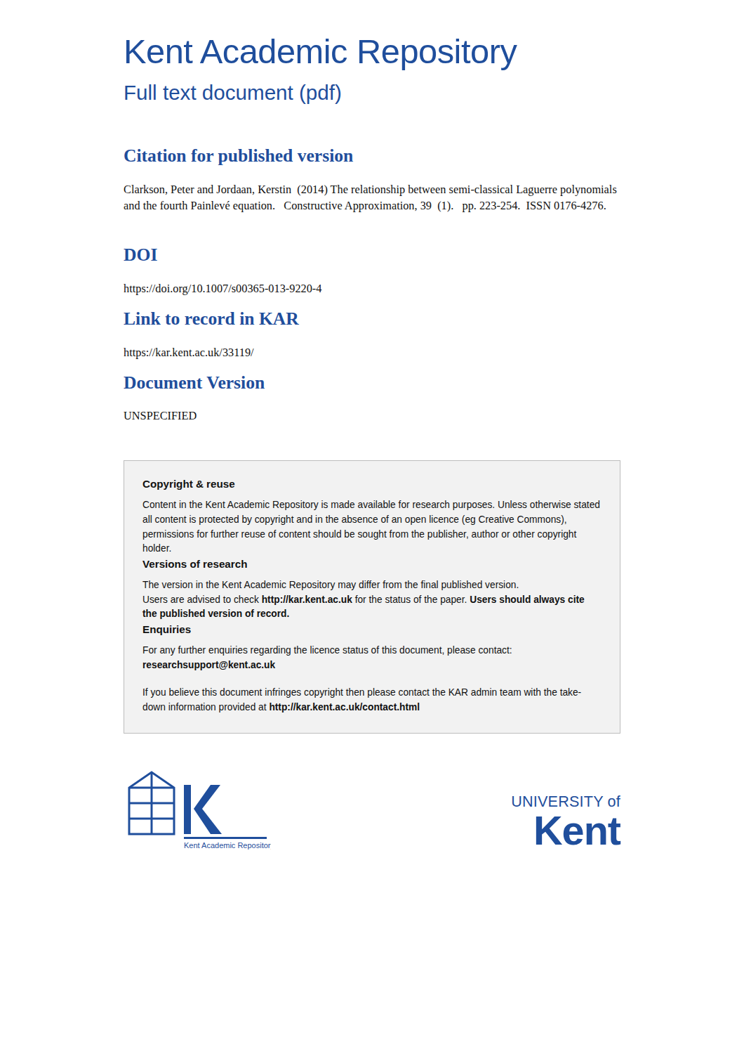Kent Academic Repository
Full text document (pdf)
Citation for published version
Clarkson, Peter and Jordaan, Kerstin (2014) The relationship between semi-classical Laguerre polynomials and the fourth Painlevé equation. Constructive Approximation, 39 (1). pp. 223-254. ISSN 0176-4276.
DOI
https://doi.org/10.1007/s00365-013-9220-4
Link to record in KAR
https://kar.kent.ac.uk/33119/
Document Version
UNSPECIFIED
Copyright & reuse
Content in the Kent Academic Repository is made available for research purposes. Unless otherwise stated all content is protected by copyright and in the absence of an open licence (eg Creative Commons), permissions for further reuse of content should be sought from the publisher, author or other copyright holder.
Versions of research
The version in the Kent Academic Repository may differ from the final published version.
Users are advised to check http://kar.kent.ac.uk for the status of the paper. Users should always cite the published version of record.
Enquiries
For any further enquiries regarding the licence status of this document, please contact:
researchsupport@kent.ac.uk
If you believe this document infringes copyright then please contact the KAR admin team with the take-down information provided at http://kar.kent.ac.uk/contact.html
Kent Academic Repository Kent Academic Repository
UNIVERSITY of Kent